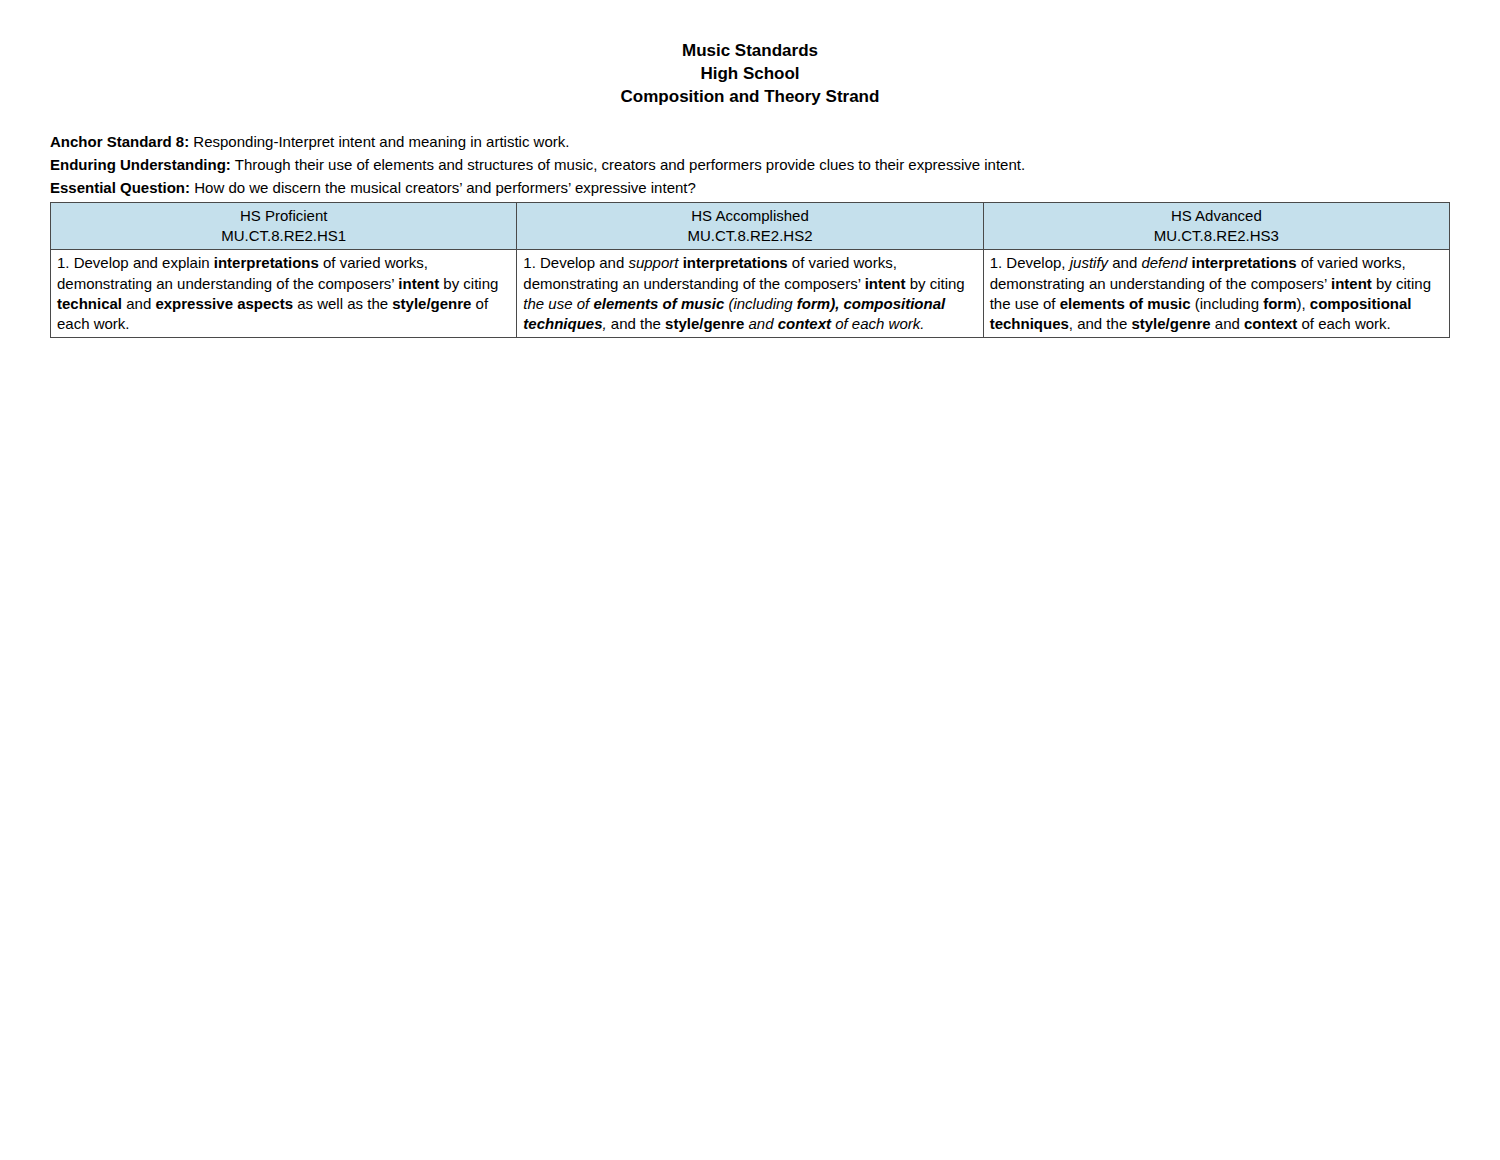Music Standards
High School
Composition and Theory Strand
Anchor Standard 8: Responding-Interpret intent and meaning in artistic work.
Enduring Understanding: Through their use of elements and structures of music, creators and performers provide clues to their expressive intent.
Essential Question: How do we discern the musical creators’ and performers’ expressive intent?
| HS Proficient MU.CT.8.RE2.HS1 | HS Accomplished MU.CT.8.RE2.HS2 | HS Advanced MU.CT.8.RE2.HS3 |
| --- | --- | --- |
| 1. Develop and explain interpretations of varied works, demonstrating an understanding of the composers’ intent by citing technical and expressive aspects as well as the style/genre of each work. | 1. Develop and support interpretations of varied works, demonstrating an understanding of the composers’ intent by citing the use of elements of music (including form), compositional techniques , and the style/genre and context of each work. | 1. Develop, justify and defend interpretations of varied works, demonstrating an understanding of the composers’ intent by citing the use of elements of music (including form ), compositional techniques , and the style/genre and context of each work. |